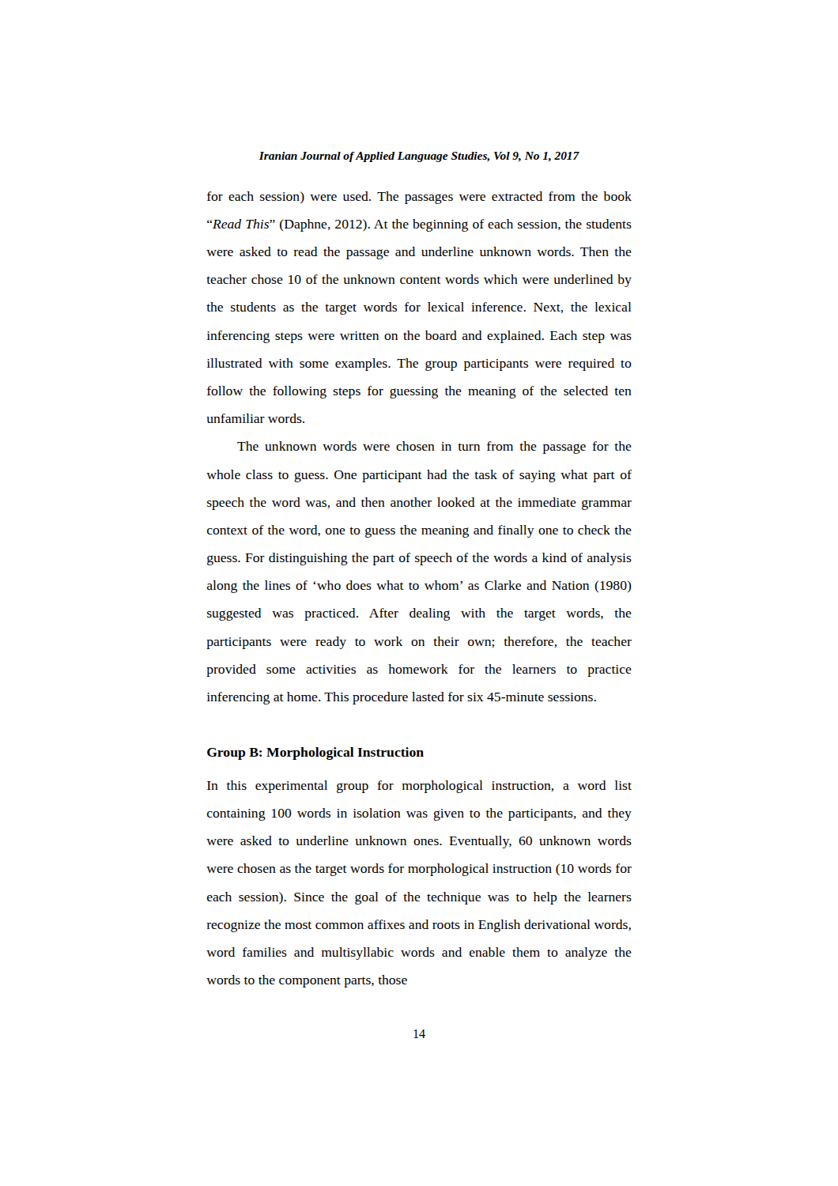Iranian Journal of Applied Language Studies, Vol 9, No 1, 2017
for each session) were used. The passages were extracted from the book “Read This” (Daphne, 2012). At the beginning of each session, the students were asked to read the passage and underline unknown words. Then the teacher chose 10 of the unknown content words which were underlined by the students as the target words for lexical inference. Next, the lexical inferencing steps were written on the board and explained. Each step was illustrated with some examples. The group participants were required to follow the following steps for guessing the meaning of the selected ten unfamiliar words.
The unknown words were chosen in turn from the passage for the whole class to guess. One participant had the task of saying what part of speech the word was, and then another looked at the immediate grammar context of the word, one to guess the meaning and finally one to check the guess. For distinguishing the part of speech of the words a kind of analysis along the lines of ‘who does what to whom’ as Clarke and Nation (1980) suggested was practiced. After dealing with the target words, the participants were ready to work on their own; therefore, the teacher provided some activities as homework for the learners to practice inferencing at home. This procedure lasted for six 45-minute sessions.
Group B: Morphological Instruction
In this experimental group for morphological instruction, a word list containing 100 words in isolation was given to the participants, and they were asked to underline unknown ones. Eventually, 60 unknown words were chosen as the target words for morphological instruction (10 words for each session). Since the goal of the technique was to help the learners recognize the most common affixes and roots in English derivational words, word families and multisyllabic words and enable them to analyze the words to the component parts, those
14